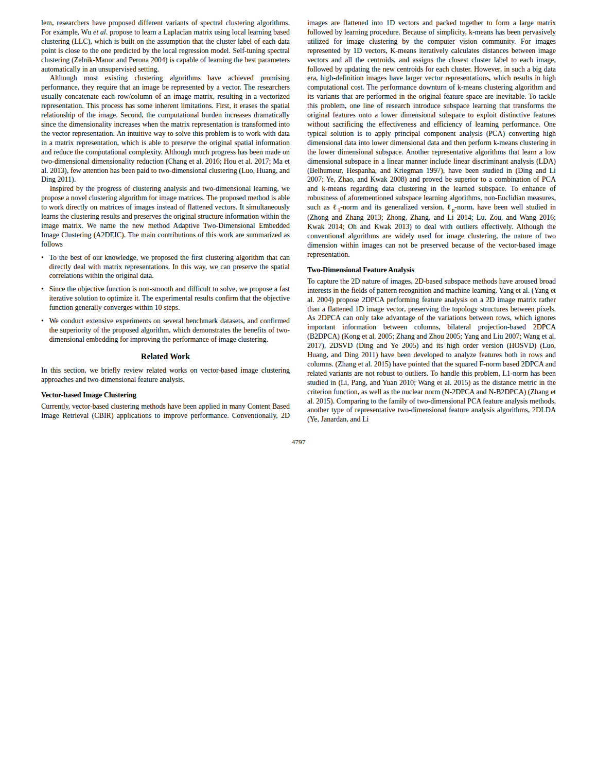lem, researchers have proposed different variants of spectral clustering algorithms. For example, Wu et al. propose to learn a Laplacian matrix using local learning based clustering (LLC), which is built on the assumption that the cluster label of each data point is close to the one predicted by the local regression model. Self-tuning spectral clustering (Zelnik-Manor and Perona 2004) is capable of learning the best parameters automatically in an unsupervised setting.
Although most existing clustering algorithms have achieved promising performance, they require that an image be represented by a vector. The researchers usually concatenate each row/column of an image matrix, resulting in a vectorized representation. This process has some inherent limitations. First, it erases the spatial relationship of the image. Second, the computational burden increases dramatically since the dimensionality increases when the matrix representation is transformed into the vector representation. An intuitive way to solve this problem is to work with data in a matrix representation, which is able to preserve the original spatial information and reduce the computational complexity. Although much progress has been made on two-dimensional dimensionality reduction (Chang et al. 2016; Hou et al. 2017; Ma et al. 2013), few attention has been paid to two-dimensional clustering (Luo, Huang, and Ding 2011).
Inspired by the progress of clustering analysis and two-dimensional learning, we propose a novel clustering algorithm for image matrices. The proposed method is able to work directly on matrices of images instead of flattened vectors. It simultaneously learns the clustering results and preserves the original structure information within the image matrix. We name the new method Adaptive Two-Dimensional Embedded Image Clustering (A2DEIC). The main contributions of this work are summarized as follows
To the best of our knowledge, we proposed the first clustering algorithm that can directly deal with matrix representations. In this way, we can preserve the spatial correlations within the original data.
Since the objective function is non-smooth and difficult to solve, we propose a fast iterative solution to optimize it. The experimental results confirm that the objective function generally converges within 10 steps.
We conduct extensive experiments on several benchmark datasets, and confirmed the superiority of the proposed algorithm, which demonstrates the benefits of two-dimensional embedding for improving the performance of image clustering.
Related Work
In this section, we briefly review related works on vector-based image clustering approaches and two-dimensional feature analysis.
Vector-based Image Clustering
Currently, vector-based clustering methods have been applied in many Content Based Image Retrieval (CBIR) applications to improve performance. Conventionally, 2D images are flattened into 1D vectors and packed together to form a large matrix followed by learning procedure. Because of simplicity, k-means has been pervasively utilized for image clustering by the computer vision community. For images represented by 1D vectors, K-means iteratively calculates distances between image vectors and all the centroids, and assigns the closest cluster label to each image, followed by updating the new centroids for each cluster. However, in such a big data era, high-definition images have larger vector representations, which results in high computational cost. The performance downturn of k-means clustering algorithm and its variants that are performed in the original feature space are inevitable. To tackle this problem, one line of research introduce subspace learning that transforms the original features onto a lower dimensional subspace to exploit distinctive features without sacrificing the effectiveness and efficiency of learning performance. One typical solution is to apply principal component analysis (PCA) converting high dimensional data into lower dimensional data and then perform k-means clustering in the lower dimensional subspace. Another representative algorithms that learn a low dimensional subspace in a linear manner include linear discriminant analysis (LDA) (Belhumeur, Hespanha, and Kriegman 1997), have been studied in (Ding and Li 2007; Ye, Zhao, and Kwak 2008) and proved be superior to a combination of PCA and k-means regarding data clustering in the learned subspace. To enhance of robustness of aforementioned subspace learning algorithms, non-Euclidian measures, such as ℓ1-norm and its generalized version, ℓp-norm, have been well studied in (Zhong and Zhang 2013; Zhong, Zhang, and Li 2014; Lu, Zou, and Wang 2016; Kwak 2014; Oh and Kwak 2013) to deal with outliers effectively. Although the conventional algorithms are widely used for image clustering, the nature of two dimension within images can not be preserved because of the vector-based image representation.
Two-Dimensional Feature Analysis
To capture the 2D nature of images, 2D-based subspace methods have aroused broad interests in the fields of pattern recognition and machine learning. Yang et al. (Yang et al. 2004) propose 2DPCA performing feature analysis on a 2D image matrix rather than a flattened 1D image vector, preserving the topology structures between pixels. As 2DPCA can only take advantage of the variations between rows, which ignores important information between columns, bilateral projection-based 2DPCA (B2DPCA) (Kong et al. 2005; Zhang and Zhou 2005; Yang and Liu 2007; Wang et al. 2017), 2DSVD (Ding and Ye 2005) and its high order version (HOSVD) (Luo, Huang, and Ding 2011) have been developed to analyze features both in rows and columns. (Zhang et al. 2015) have pointed that the squared F-norm based 2DPCA and related variants are not robust to outliers. To handle this problem, L1-norm has been studied in (Li, Pang, and Yuan 2010; Wang et al. 2015) as the distance metric in the criterion function, as well as the nuclear norm (N-2DPCA and N-B2DPCA) (Zhang et al. 2015). Comparing to the family of two-dimensional PCA feature analysis methods, another type of representative two-dimensional feature analysis algorithms, 2DLDA (Ye, Janardan, and Li
4797